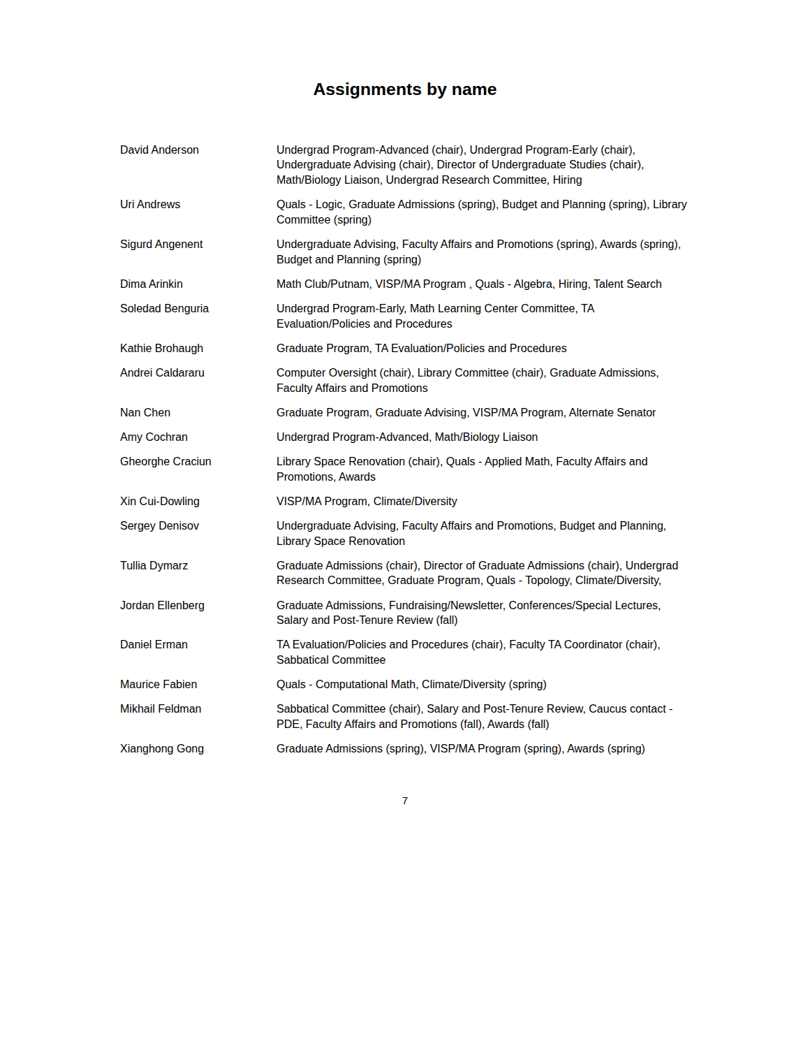Assignments by name
David Anderson
Undergrad Program-Advanced (chair), Undergrad Program-Early (chair), Undergraduate Advising (chair), Director of Undergraduate Studies (chair), Math/Biology Liaison, Undergrad Research Committee, Hiring
Uri Andrews
Quals - Logic, Graduate Admissions (spring), Budget and Planning (spring), Library Committee (spring)
Sigurd Angenent
Undergraduate Advising, Faculty Affairs and Promotions (spring), Awards (spring), Budget and Planning (spring)
Dima Arinkin
Math Club/Putnam, VISP/MA Program , Quals - Algebra, Hiring, Talent Search
Soledad Benguria
Undergrad Program-Early, Math Learning Center Committee, TA Evaluation/Policies and Procedures
Kathie Brohaugh
Graduate Program, TA Evaluation/Policies and Procedures
Andrei Caldararu
Computer Oversight (chair), Library Committee (chair), Graduate Admissions, Faculty Affairs and Promotions
Nan Chen
Graduate Program, Graduate Advising, VISP/MA Program, Alternate Senator
Amy Cochran
Undergrad Program-Advanced, Math/Biology Liaison
Gheorghe Craciun
Library Space Renovation (chair), Quals - Applied Math, Faculty Affairs and Promotions, Awards
Xin Cui-Dowling
VISP/MA Program, Climate/Diversity
Sergey Denisov
Undergraduate Advising, Faculty Affairs and Promotions, Budget and Planning, Library Space Renovation
Tullia Dymarz
Graduate Admissions (chair), Director of Graduate Admissions (chair), Undergrad Research Committee, Graduate Program, Quals - Topology, Climate/Diversity,
Jordan Ellenberg
Graduate Admissions, Fundraising/Newsletter, Conferences/Special Lectures, Salary and Post-Tenure Review (fall)
Daniel Erman
TA Evaluation/Policies and Procedures (chair), Faculty TA Coordinator (chair), Sabbatical Committee
Maurice Fabien
Quals - Computational Math, Climate/Diversity (spring)
Mikhail Feldman
Sabbatical Committee (chair), Salary and Post-Tenure Review, Caucus contact - PDE, Faculty Affairs and Promotions (fall), Awards (fall)
Xianghong Gong
Graduate Admissions (spring), VISP/MA Program (spring), Awards (spring)
7